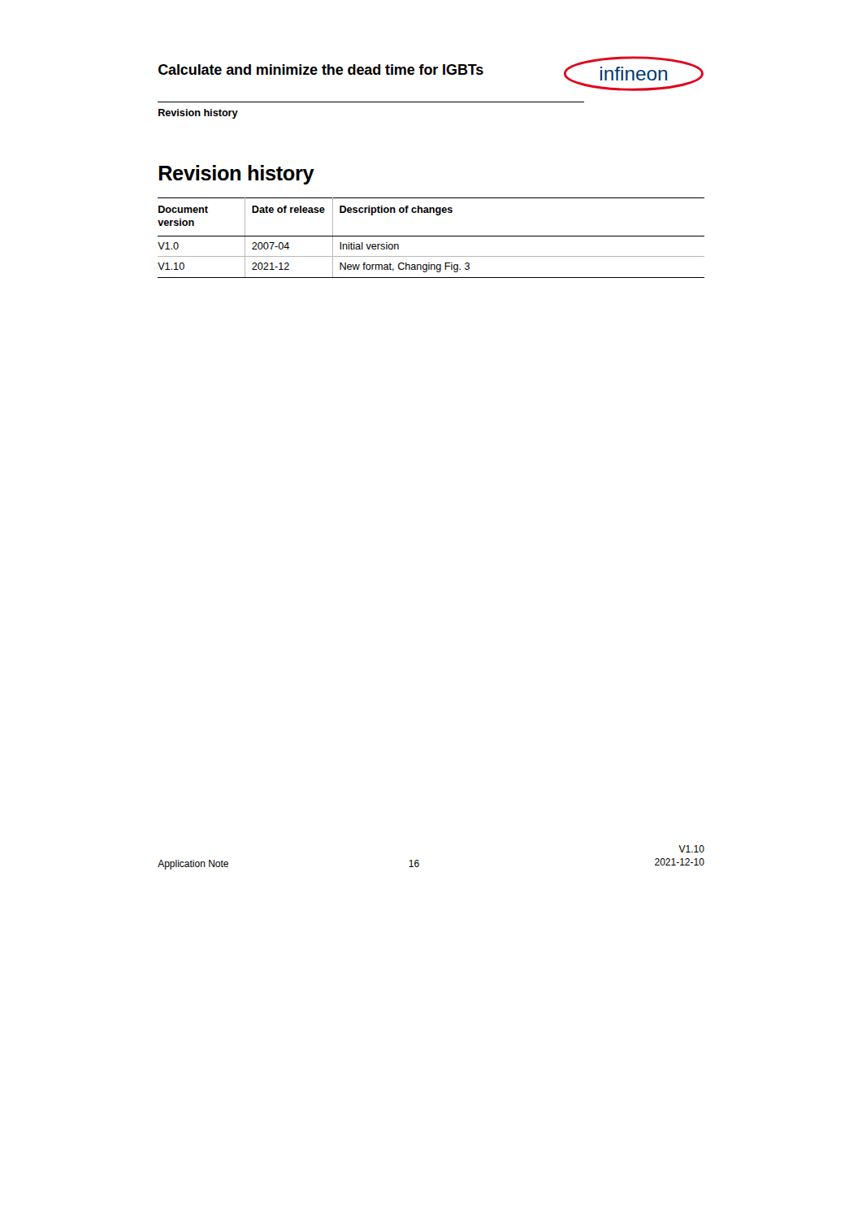Calculate and minimize the dead time for IGBTs
infineon
Revision history
Revision history
| Document version | Date of release | Description of changes |
| --- | --- | --- |
| V1.0 | 2007-04 | Initial version |
| V1.10 | 2021-12 | New format, Changing Fig. 3 |
Application Note
16
V1.10
2021-12-10